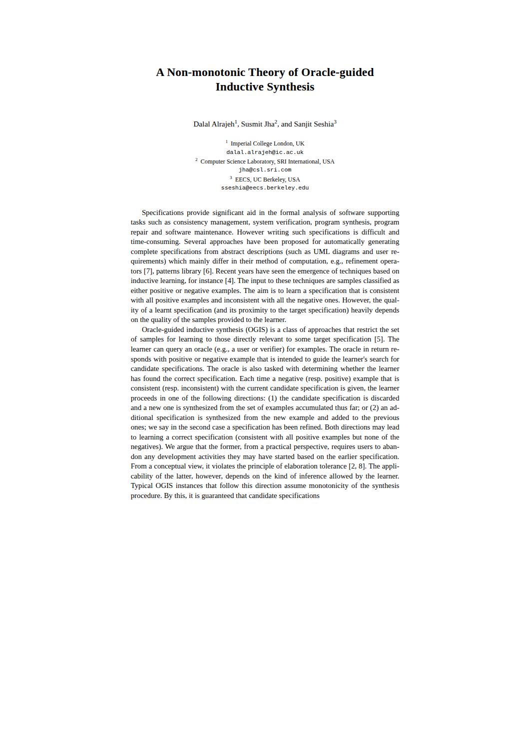A Non-monotonic Theory of Oracle-guided
Inductive Synthesis
Dalal Alrajeh1, Susmit Jha2, and Sanjit Seshia3
1 Imperial College London, UK
dalal.alrajeh@ic.ac.uk
2 Computer Science Laboratory, SRI International, USA
jha@csl.sri.com
3 EECS, UC Berkeley, USA
sseshia@eecs.berkeley.edu
Specifications provide significant aid in the formal analysis of software supporting tasks such as consistency management, system verification, program synthesis, program repair and software maintenance. However writing such specifications is difficult and time-consuming. Several approaches have been proposed for automatically generating complete specifications from abstract descriptions (such as UML diagrams and user requirements) which mainly differ in their method of computation, e.g., refinement operators [7], patterns library [6]. Recent years have seen the emergence of techniques based on inductive learning, for instance [4]. The input to these techniques are samples classified as either positive or negative examples. The aim is to learn a specification that is consistent with all positive examples and inconsistent with all the negative ones. However, the quality of a learnt specification (and its proximity to the target specification) heavily depends on the quality of the samples provided to the learner.
Oracle-guided inductive synthesis (OGIS) is a class of approaches that restrict the set of samples for learning to those directly relevant to some target specification [5]. The learner can query an oracle (e.g., a user or verifier) for examples. The oracle in return responds with positive or negative example that is intended to guide the learner's search for candidate specifications. The oracle is also tasked with determining whether the learner has found the correct specification. Each time a negative (resp. positive) example that is consistent (resp. inconsistent) with the current candidate specification is given, the learner proceeds in one of the following directions: (1) the candidate specification is discarded and a new one is synthesized from the set of examples accumulated thus far; or (2) an additional specification is synthesized from the new example and added to the previous ones; we say in the second case a specification has been refined. Both directions may lead to learning a correct specification (consistent with all positive examples but none of the negatives). We argue that the former, from a practical perspective, requires users to abandon any development activities they may have started based on the earlier specification. From a conceptual view, it violates the principle of elaboration tolerance [2, 8]. The applicability of the latter, however, depends on the kind of inference allowed by the learner. Typical OGIS instances that follow this direction assume monotonicity of the synthesis procedure. By this, it is guaranteed that candidate specifications